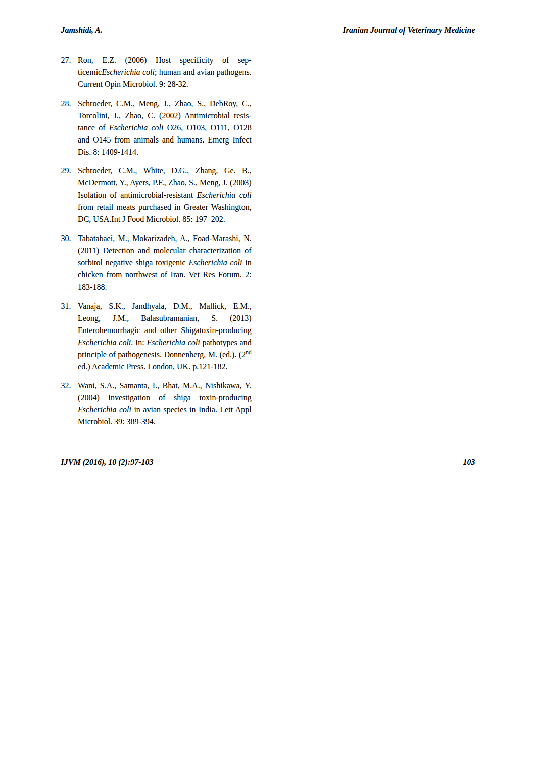Jamshidi, A. Iranian Journal of Veterinary Medicine
Ron, E.Z. (2006) Host specificity of septicemicEscherichia coli; human and avian pathogens. Current Opin Microbiol. 9: 28-32.
Schroeder, C.M., Meng, J., Zhao, S., DebRoy, C., Torcolini, J., Zhao, C. (2002) Antimicrobial resistance of Escherichia coli O26, O103, O111, O128 and O145 from animals and humans. Emerg Infect Dis. 8: 1409-1414.
Schroeder, C.M., White, D.G., Zhang, Ge. B., McDermott, Y., Ayers, P.F., Zhao, S., Meng, J. (2003) Isolation of antimicrobial-resistant Escherichia coli from retail meats purchased in Greater Washington, DC, USA.Int J Food Microbiol. 85: 197–202.
Tabatabaei, M., Mokarizadeh, A., Foad-Marashi, N. (2011) Detection and molecular characterization of sorbitol negative shiga toxigenic Escherichia coli in chicken from northwest of Iran. Vet Res Forum. 2: 183-188.
Vanaja, S.K., Jandhyala, D.M., Mallick, E.M., Leong, J.M., Balasubramanian, S. (2013) Enterohemorrhagic and other Shigatoxin-producing Escherichia coli. In: Escherichia coli pathotypes and principle of pathogenesis. Donnenberg, M. (ed.). (2nd ed.) Academic Press. London, UK. p.121-182.
Wani, S.A., Samanta, I., Bhat, M.A., Nishikawa, Y. (2004) Investigation of shiga toxin-producing Escherichia coli in avian species in India. Lett Appl Microbiol. 39: 389-394.
IJVM (2016), 10 (2):97-103 103